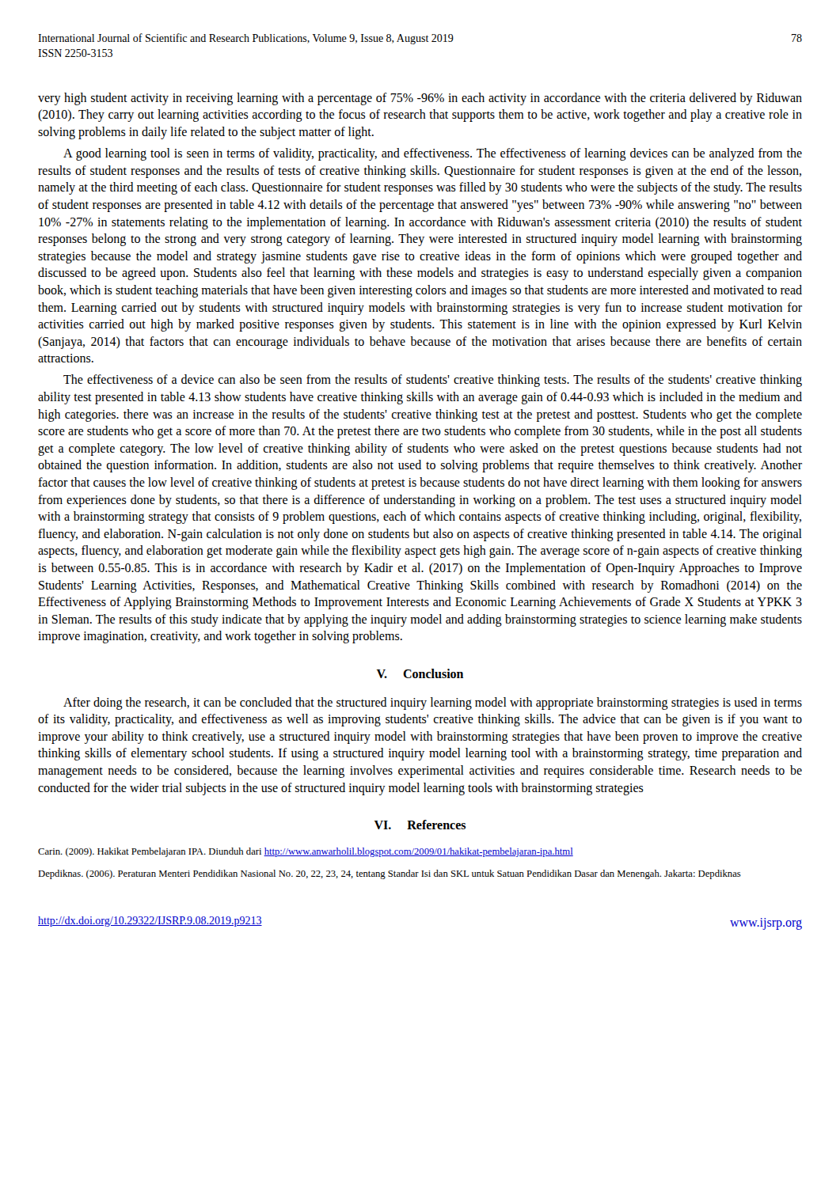International Journal of Scientific and Research Publications, Volume 9, Issue 8, August 2019 78
ISSN 2250-3153
very high student activity in receiving learning with a percentage of 75% -96% in each activity in accordance with the criteria delivered by Riduwan (2010). They carry out learning activities according to the focus of research that supports them to be active, work together and play a creative role in solving problems in daily life related to the subject matter of light.
A good learning tool is seen in terms of validity, practicality, and effectiveness. The effectiveness of learning devices can be analyzed from the results of student responses and the results of tests of creative thinking skills. Questionnaire for student responses is given at the end of the lesson, namely at the third meeting of each class. Questionnaire for student responses was filled by 30 students who were the subjects of the study. The results of student responses are presented in table 4.12 with details of the percentage that answered "yes" between 73% -90% while answering "no" between 10% -27% in statements relating to the implementation of learning. In accordance with Riduwan's assessment criteria (2010) the results of student responses belong to the strong and very strong category of learning. They were interested in structured inquiry model learning with brainstorming strategies because the model and strategy jasmine students gave rise to creative ideas in the form of opinions which were grouped together and discussed to be agreed upon. Students also feel that learning with these models and strategies is easy to understand especially given a companion book, which is student teaching materials that have been given interesting colors and images so that students are more interested and motivated to read them. Learning carried out by students with structured inquiry models with brainstorming strategies is very fun to increase student motivation for activities carried out high by marked positive responses given by students. This statement is in line with the opinion expressed by Kurl Kelvin (Sanjaya, 2014) that factors that can encourage individuals to behave because of the motivation that arises because there are benefits of certain attractions.
The effectiveness of a device can also be seen from the results of students' creative thinking tests. The results of the students' creative thinking ability test presented in table 4.13 show students have creative thinking skills with an average gain of 0.44-0.93 which is included in the medium and high categories. there was an increase in the results of the students' creative thinking test at the pretest and posttest. Students who get the complete score are students who get a score of more than 70. At the pretest there are two students who complete from 30 students, while in the post all students get a complete category. The low level of creative thinking ability of students who were asked on the pretest questions because students had not obtained the question information. In addition, students are also not used to solving problems that require themselves to think creatively. Another factor that causes the low level of creative thinking of students at pretest is because students do not have direct learning with them looking for answers from experiences done by students, so that there is a difference of understanding in working on a problem. The test uses a structured inquiry model with a brainstorming strategy that consists of 9 problem questions, each of which contains aspects of creative thinking including, original, flexibility, fluency, and elaboration. N-gain calculation is not only done on students but also on aspects of creative thinking presented in table 4.14. The original aspects, fluency, and elaboration get moderate gain while the flexibility aspect gets high gain. The average score of n-gain aspects of creative thinking is between 0.55-0.85. This is in accordance with research by Kadir et al. (2017) on the Implementation of Open-Inquiry Approaches to Improve Students' Learning Activities, Responses, and Mathematical Creative Thinking Skills combined with research by Romadhoni (2014) on the Effectiveness of Applying Brainstorming Methods to Improvement Interests and Economic Learning Achievements of Grade X Students at YPKK 3 in Sleman. The results of this study indicate that by applying the inquiry model and adding brainstorming strategies to science learning make students improve imagination, creativity, and work together in solving problems.
V. Conclusion
After doing the research, it can be concluded that the structured inquiry learning model with appropriate brainstorming strategies is used in terms of its validity, practicality, and effectiveness as well as improving students' creative thinking skills. The advice that can be given is if you want to improve your ability to think creatively, use a structured inquiry model with brainstorming strategies that have been proven to improve the creative thinking skills of elementary school students. If using a structured inquiry model learning tool with a brainstorming strategy, time preparation and management needs to be considered, because the learning involves experimental activities and requires considerable time. Research needs to be conducted for the wider trial subjects in the use of structured inquiry model learning tools with brainstorming strategies
VI. References
Carin. (2009). Hakikat Pembelajaran IPA. Diunduh dari http://www.anwarholil.blogspot.com/2009/01/hakikat-pembelajaran-ipa.html
Depdiknas. (2006). Peraturan Menteri Pendidikan Nasional No. 20, 22, 23, 24, tentang Standar Isi dan SKL untuk Satuan Pendidikan Dasar dan Menengah. Jakarta: Depdiknas
http://dx.doi.org/10.29322/IJSRP.9.08.2019.p9213 www.ijsrp.org